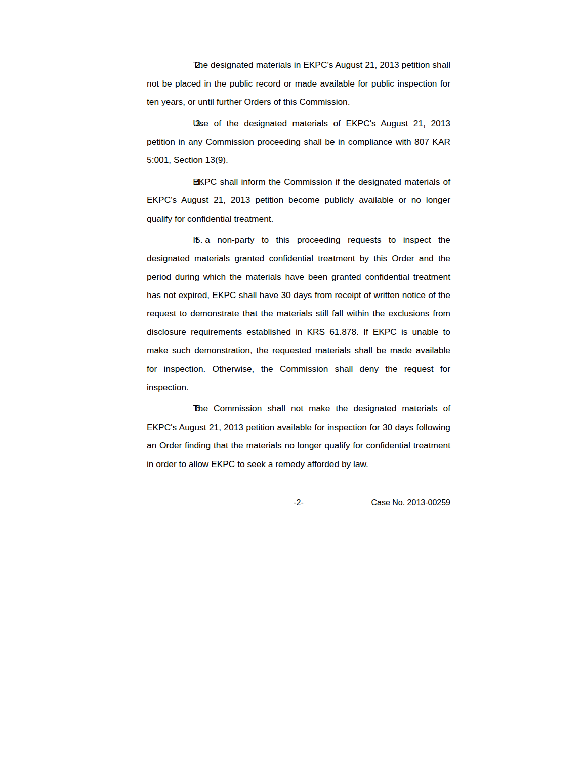2. The designated materials in EKPC's August 21, 2013 petition shall not be placed in the public record or made available for public inspection for ten years, or until further Orders of this Commission.
3. Use of the designated materials of EKPC's August 21, 2013 petition in any Commission proceeding shall be in compliance with 807 KAR 5:001, Section 13(9).
4. EKPC shall inform the Commission if the designated materials of EKPC's August 21, 2013 petition become publicly available or no longer qualify for confidential treatment.
5. If a non-party to this proceeding requests to inspect the designated materials granted confidential treatment by this Order and the period during which the materials have been granted confidential treatment has not expired, EKPC shall have 30 days from receipt of written notice of the request to demonstrate that the materials still fall within the exclusions from disclosure requirements established in KRS 61.878. If EKPC is unable to make such demonstration, the requested materials shall be made available for inspection. Otherwise, the Commission shall deny the request for inspection.
6. The Commission shall not make the designated materials of EKPC's August 21, 2013 petition available for inspection for 30 days following an Order finding that the materials no longer qualify for confidential treatment in order to allow EKPC to seek a remedy afforded by law.
-2- Case No. 2013-00259